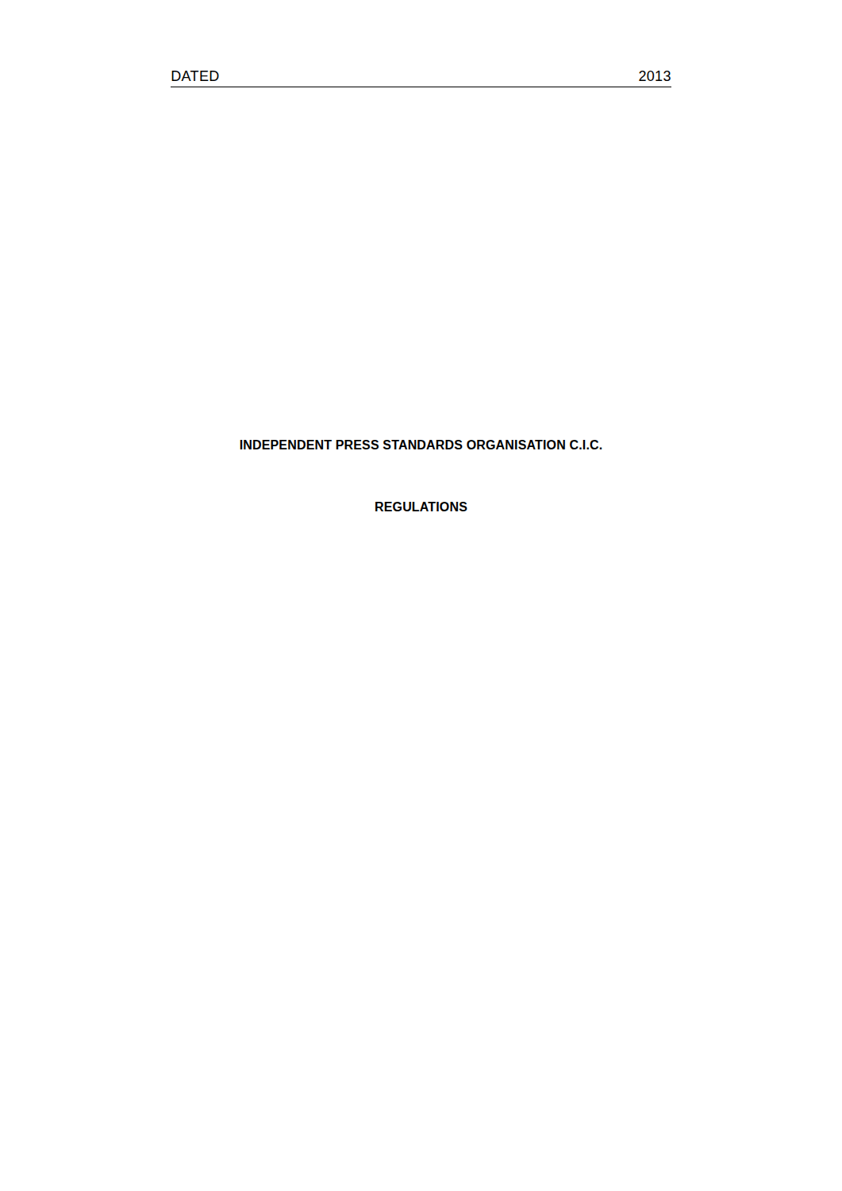DATED 2013
INDEPENDENT PRESS STANDARDS ORGANISATION C.I.C.
REGULATIONS